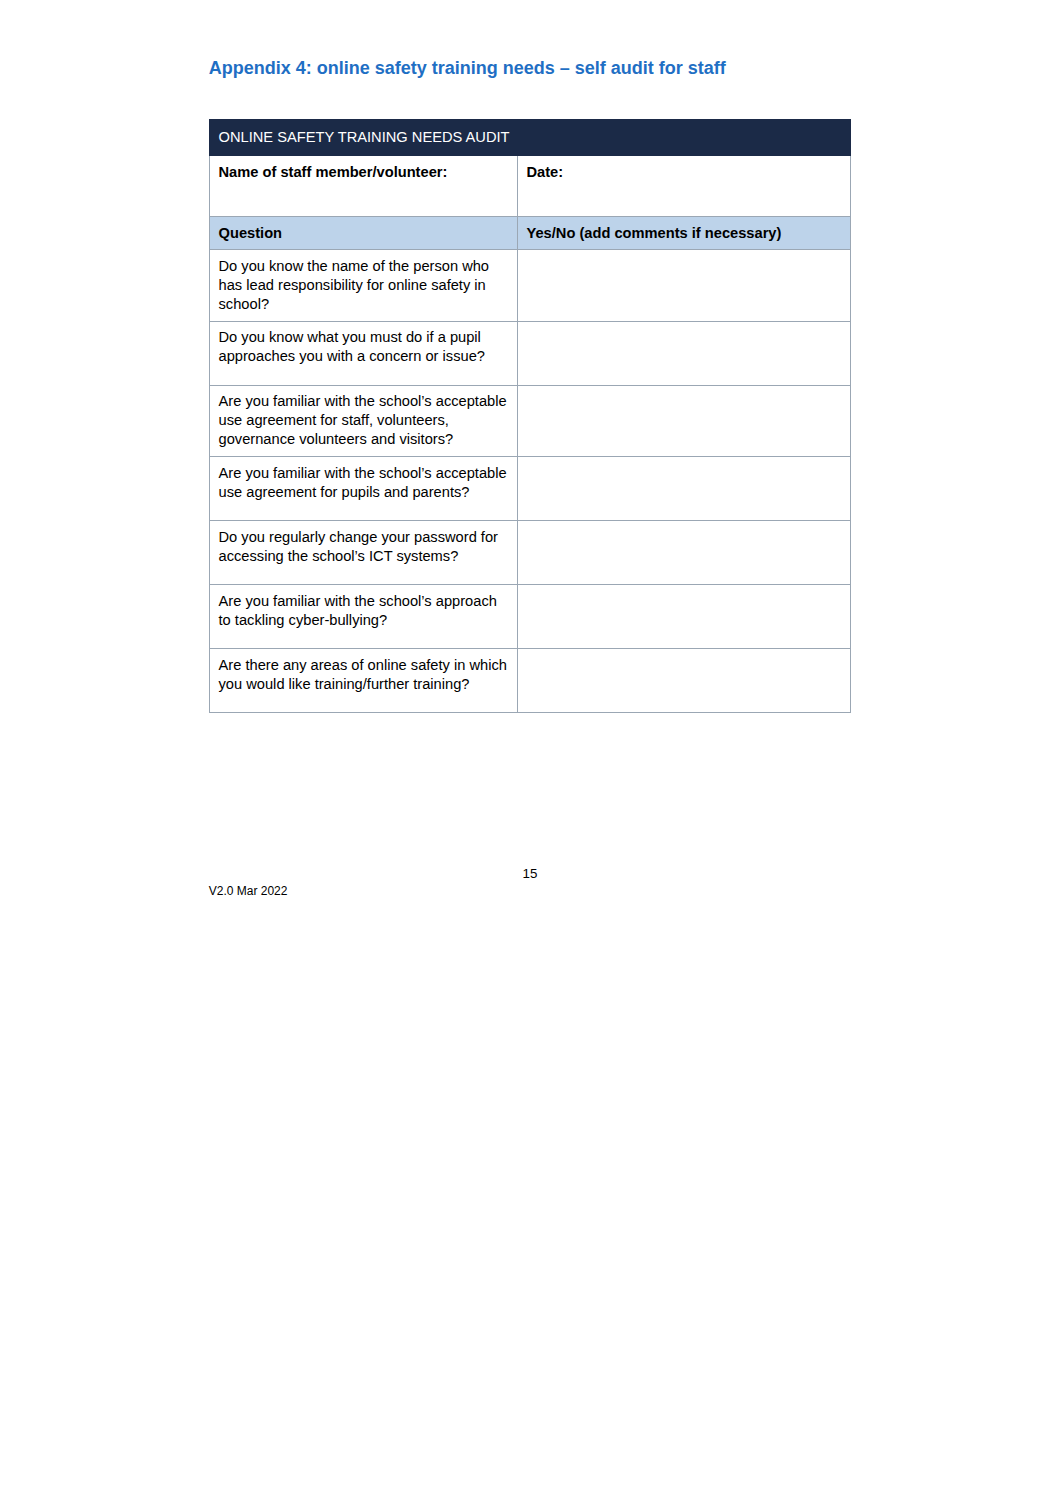Appendix 4: online safety training needs – self audit for staff
| ONLINE SAFETY TRAINING NEEDS AUDIT |
| Name of staff member/volunteer: | Date : |
| Question | Yes/No (add comments if necessary) |
| Do you know the name of the person who has lead responsibility for online safety in school? | |
| Do you know what you must do if a pupil approaches you with a concern or issue? | |
| Are you familiar with the school’s acceptable use agreement for staff, volunteers, governance volunteers and visitors? | |
| Are you familiar with the school’s acceptable use agreement for pupils and parents? | |
| Do you regularly change your password for accessing the school’s ICT systems? | |
| Are you familiar with the school’s approach to tackling cyber-bullying? | |
| Are there any areas of online safety in which you would like training/further training? | |
15
V2.0 Mar 2022